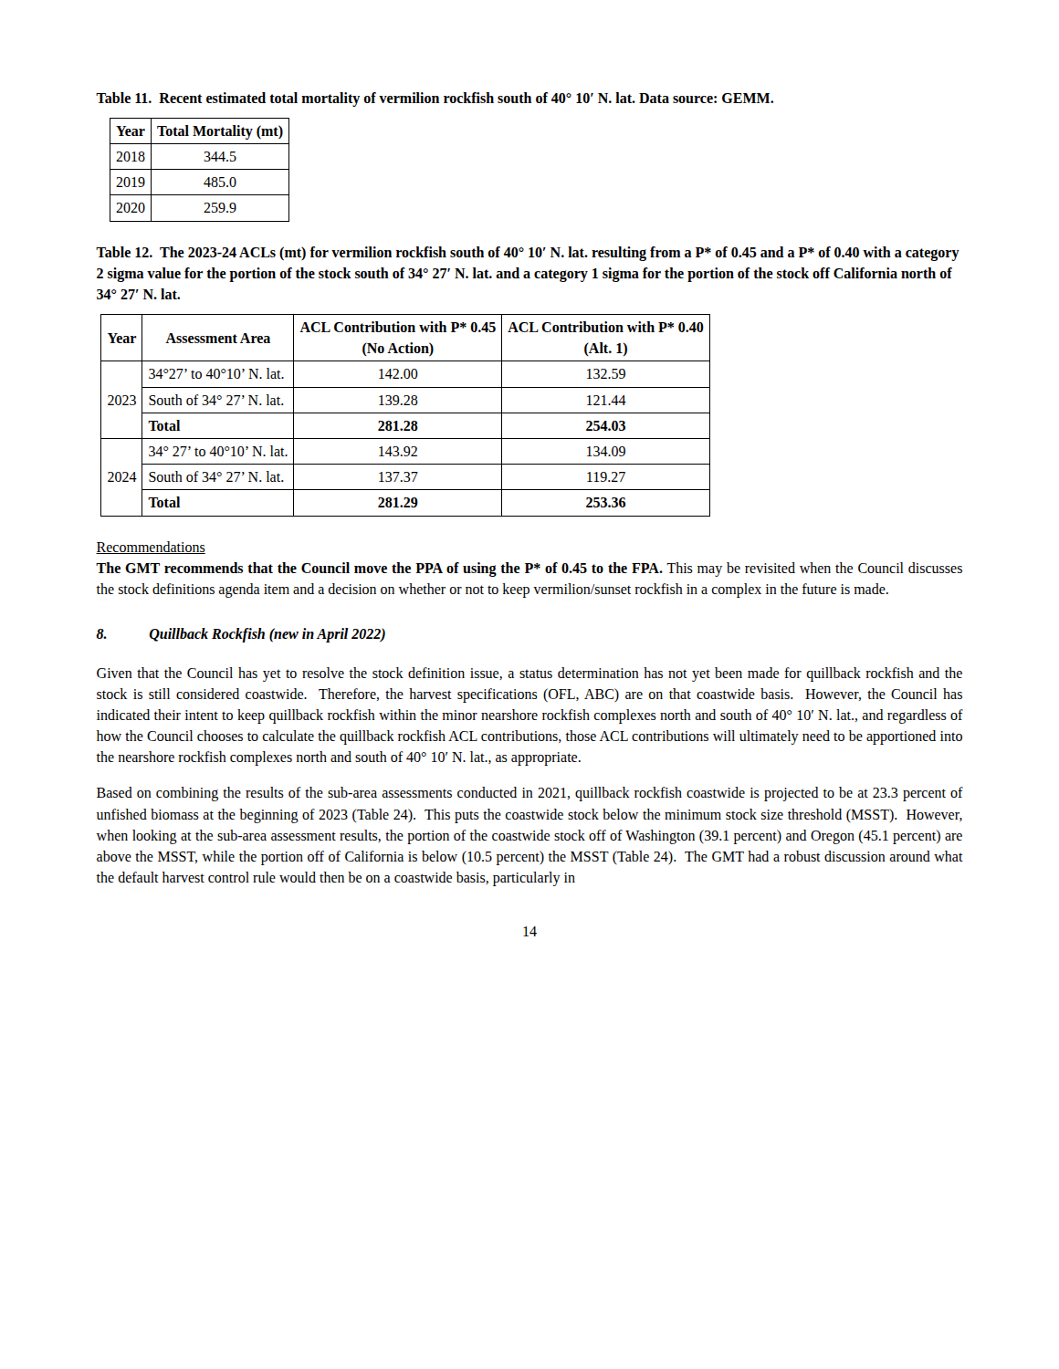Table 11. Recent estimated total mortality of vermilion rockfish south of 40° 10′ N. lat. Data source: GEMM.
| Year | Total Mortality (mt) |
| --- | --- |
| 2018 | 344.5 |
| 2019 | 485.0 |
| 2020 | 259.9 |
Table 12. The 2023-24 ACLs (mt) for vermilion rockfish south of 40° 10′ N. lat. resulting from a P* of 0.45 and a P* of 0.40 with a category 2 sigma value for the portion of the stock south of 34° 27′ N. lat. and a category 1 sigma for the portion of the stock off California north of 34° 27′ N. lat.
| Year | Assessment Area | ACL Contribution with P* 0.45 (No Action) | ACL Contribution with P* 0.40 (Alt. 1) |
| --- | --- | --- | --- |
| 2023 | 34°27’ to 40°10’ N. lat. | 142.00 | 132.59 |
| South of 34° 27’ N. lat. | 139.28 | 121.44 |
| Total | 281.28 | 254.03 |
| 2024 | 34° 27’ to 40°10’ N. lat. | 143.92 | 134.09 |
| South of 34° 27’ N. lat. | 137.37 | 119.27 |
| Total | 281.29 | 253.36 |
Recommendations
The GMT recommends that the Council move the PPA of using the P* of 0.45 to the FPA. This may be revisited when the Council discusses the stock definitions agenda item and a decision on whether or not to keep vermilion/sunset rockfish in a complex in the future is made.
8. Quillback Rockfish (new in April 2022)
Given that the Council has yet to resolve the stock definition issue, a status determination has not yet been made for quillback rockfish and the stock is still considered coastwide. Therefore, the harvest specifications (OFL, ABC) are on that coastwide basis. However, the Council has indicated their intent to keep quillback rockfish within the minor nearshore rockfish complexes north and south of 40° 10′ N. lat., and regardless of how the Council chooses to calculate the quillback rockfish ACL contributions, those ACL contributions will ultimately need to be apportioned into the nearshore rockfish complexes north and south of 40° 10′ N. lat., as appropriate.
Based on combining the results of the sub-area assessments conducted in 2021, quillback rockfish coastwide is projected to be at 23.3 percent of unfished biomass at the beginning of 2023 (Table 24). This puts the coastwide stock below the minimum stock size threshold (MSST). However, when looking at the sub-area assessment results, the portion of the coastwide stock off of Washington (39.1 percent) and Oregon (45.1 percent) are above the MSST, while the portion off of California is below (10.5 percent) the MSST (Table 24). The GMT had a robust discussion around what the default harvest control rule would then be on a coastwide basis, particularly in
14